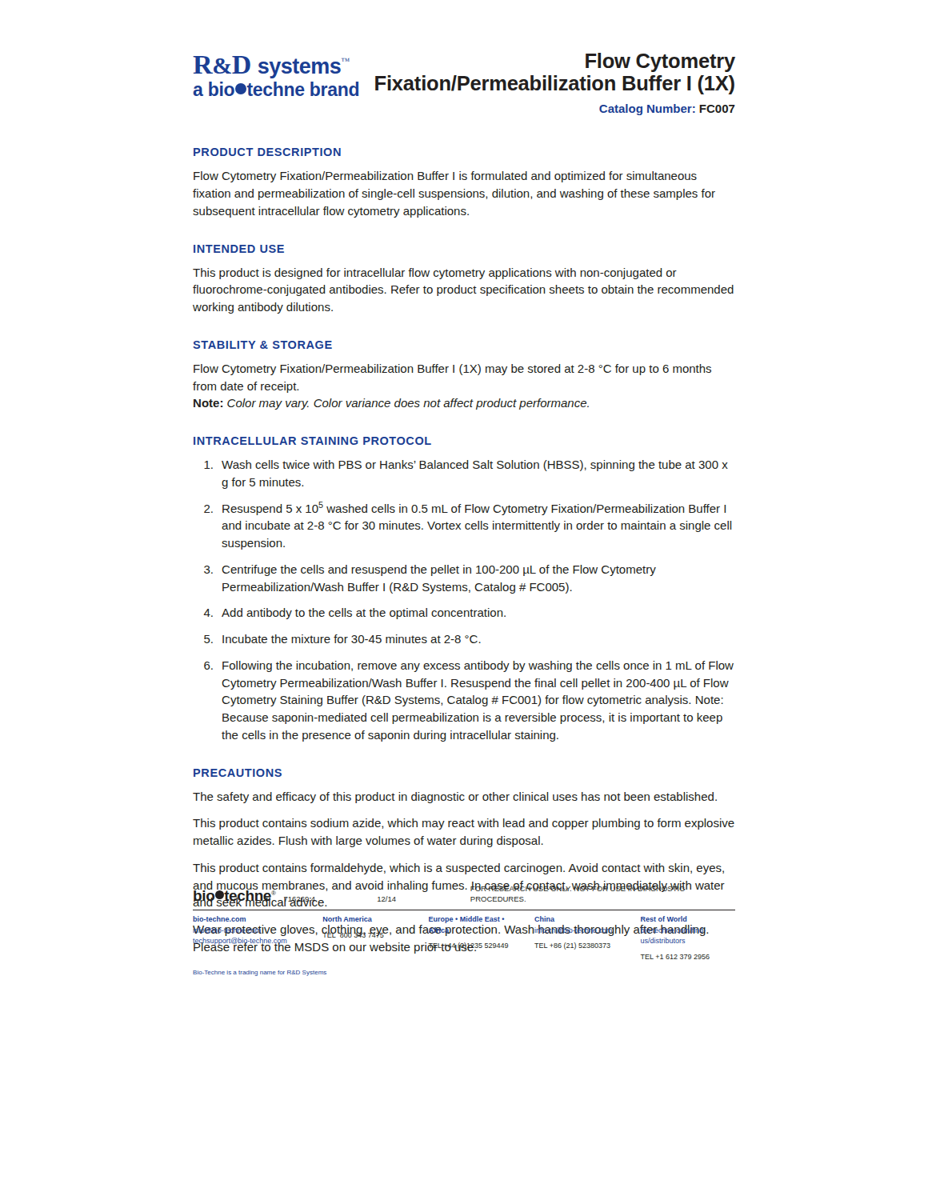R&D systems™
a bio techne brand
Flow Cytometry Fixation/Permeabilization Buffer I (1X)
Catalog Number: FC007
Product Description
Flow Cytometry Fixation/Permeabilization Buffer I is formulated and optimized for simultaneous fixation and permeabilization of single-cell suspensions, dilution, and washing of these samples for subsequent intracellular flow cytometry applications.
Intended Use
This product is designed for intracellular flow cytometry applications with non-conjugated or fluorochrome-conjugated antibodies. Refer to product specification sheets to obtain the recommended working antibody dilutions.
Stability & Storage
Flow Cytometry Fixation/Permeabilization Buffer I (1X) may be stored at 2-8 °C for up to 6 months from date of receipt.
Note: Color may vary. Color variance does not affect product performance.
Intracellular Staining Protocol
Wash cells twice with PBS or Hanks’ Balanced Salt Solution (HBSS), spinning the tube at 300 x g for 5 minutes.
Resuspend 5 x 105 washed cells in 0.5 mL of Flow Cytometry Fixation/Permeabilization Buffer I and incubate at 2-8 °C for 30 minutes. Vortex cells intermittently in order to maintain a single cell suspension.
Centrifuge the cells and resuspend the pellet in 100-200 µL of the Flow Cytometry Permeabilization/Wash Buffer I (R&D Systems, Catalog # FC005).
Add antibody to the cells at the optimal concentration.
Incubate the mixture for 30-45 minutes at 2-8 °C.
Following the incubation, remove any excess antibody by washing the cells once in 1 mL of Flow Cytometry Permeabilization/Wash Buffer I. Resuspend the final cell pellet in 200-400 µL of Flow Cytometry Staining Buffer (R&D Systems, Catalog # FC001) for flow cytometric analysis. Note: Because saponin-mediated cell permeabilization is a reversible process, it is important to keep the cells in the presence of saponin during intracellular staining.
Precautions
The safety and efficacy of this product in diagnostic or other clinical uses has not been established.
This product contains sodium azide, which may react with lead and copper plumbing to form explosive metallic azides. Flush with large volumes of water during disposal.
This product contains formaldehyde, which is a suspected carcinogen. Avoid contact with skin, eyes, and mucous membranes, and avoid inhaling fumes. In case of contact, wash immediately with water and seek medical advice.
Wear protective gloves, clothing, eye, and face protection. Wash hands thoroughly after handling. Please refer to the MSDS on our website prior to use.
bio techne®
716269.4 12/14 FOR RESEARCH USE ONLY. NOT FOR USE IN DIAGNOSTIC PROCEDURES.
bio-techne.com info@bio-techne.com
techsupport@bio-techne.com
North America TEL 800 343 7475
Europe • Middle East • Africa TEL +44 (0)1235 529449
China info.cn@bio-techne.com TEL +86 (21) 52380373
Rest of World bio-techne.com/find-us/distributors TEL +1 612 379 2956
Bio-Techne is a trading name for R&D Systems